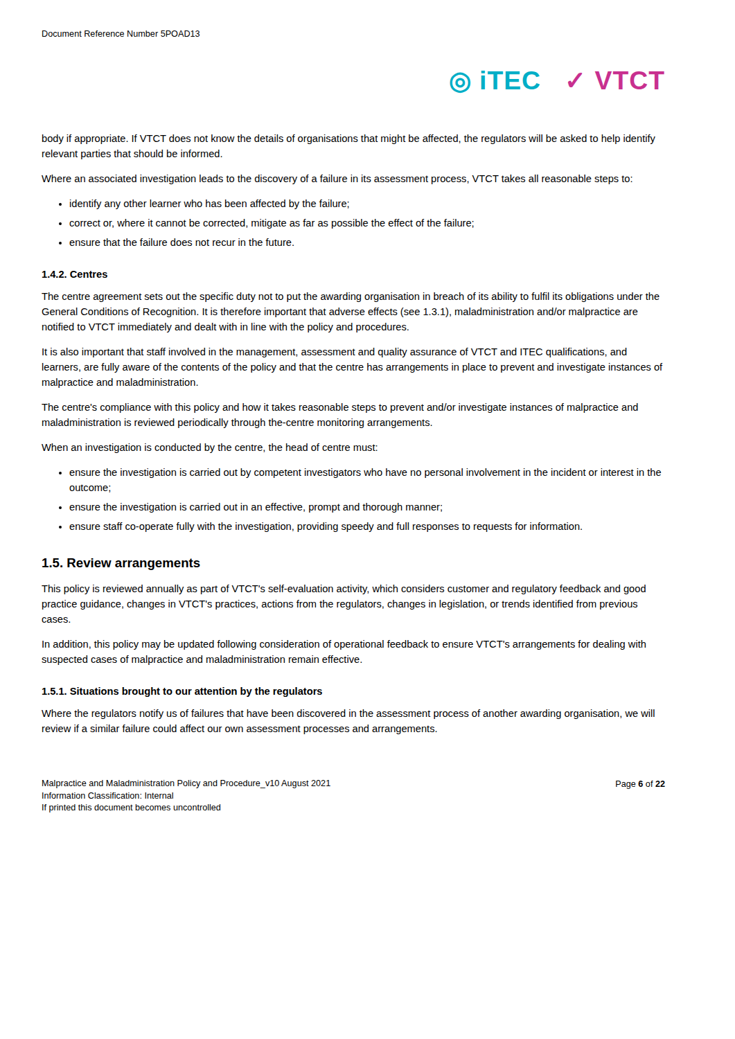Document Reference Number 5POAD13
◎ iTEC ✓ VTCT
body if appropriate. If VTCT does not know the details of organisations that might be affected, the regulators will be asked to help identify relevant parties that should be informed.
Where an associated investigation leads to the discovery of a failure in its assessment process, VTCT takes all reasonable steps to:
identify any other learner who has been affected by the failure;
correct or, where it cannot be corrected, mitigate as far as possible the effect of the failure;
ensure that the failure does not recur in the future.
1.4.2. Centres
The centre agreement sets out the specific duty not to put the awarding organisation in breach of its ability to fulfil its obligations under the General Conditions of Recognition. It is therefore important that adverse effects (see 1.3.1), maladministration and/or malpractice are notified to VTCT immediately and dealt with in line with the policy and procedures.
It is also important that staff involved in the management, assessment and quality assurance of VTCT and ITEC qualifications, and learners, are fully aware of the contents of the policy and that the centre has arrangements in place to prevent and investigate instances of malpractice and maladministration.
The centre's compliance with this policy and how it takes reasonable steps to prevent and/or investigate instances of malpractice and maladministration is reviewed periodically through the-centre monitoring arrangements.
When an investigation is conducted by the centre, the head of centre must:
ensure the investigation is carried out by competent investigators who have no personal involvement in the incident or interest in the outcome;
ensure the investigation is carried out in an effective, prompt and thorough manner;
ensure staff co-operate fully with the investigation, providing speedy and full responses to requests for information.
1.5. Review arrangements
This policy is reviewed annually as part of VTCT's self-evaluation activity, which considers customer and regulatory feedback and good practice guidance, changes in VTCT's practices, actions from the regulators, changes in legislation, or trends identified from previous cases.
In addition, this policy may be updated following consideration of operational feedback to ensure VTCT's arrangements for dealing with suspected cases of malpractice and maladministration remain effective.
1.5.1. Situations brought to our attention by the regulators
Where the regulators notify us of failures that have been discovered in the assessment process of another awarding organisation, we will review if a similar failure could affect our own assessment processes and arrangements.
Malpractice and Maladministration Policy and Procedure_v10 August 2021
Information Classification: Internal
If printed this document becomes uncontrolled
Page 6 of 22